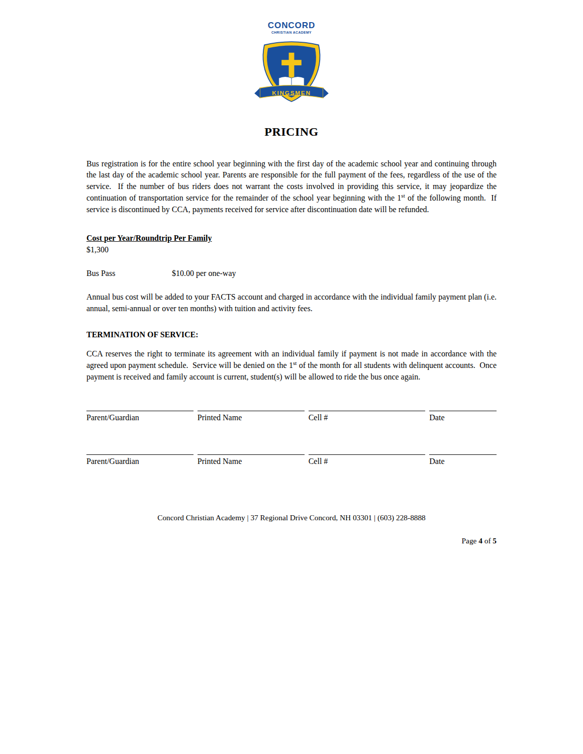CONCORD CHRISTIAN ACADEMY KINGSMEN
PRICING
Bus registration is for the entire school year beginning with the first day of the academic school year and continuing through the last day of the academic school year. Parents are responsible for the full payment of the fees, regardless of the use of the service. If the number of bus riders does not warrant the costs involved in providing this service, it may jeopardize the continuation of transportation service for the remainder of the school year beginning with the 1st of the following month. If service is discontinued by CCA, payments received for service after discontinuation date will be refunded.
Cost per Year/Roundtrip Per Family
$1,300
Bus Pass$10.00 per one-way
Annual bus cost will be added to your FACTS account and charged in accordance with the individual family payment plan (i.e. annual, semi-annual or over ten months) with tuition and activity fees.
TERMINATION OF SERVICE:
CCA reserves the right to terminate its agreement with an individual family if payment is not made in accordance with the agreed upon payment schedule. Service will be denied on the 1st of the month for all students with delinquent accounts. Once payment is received and family account is current, student(s) will be allowed to ride the bus once again.
Parent/Guardian Printed Name Cell # Date
Parent/Guardian Printed Name Cell # Date
Concord Christian Academy | 37 Regional Drive Concord, NH 03301 | (603) 228-8888
Page 4 of 5